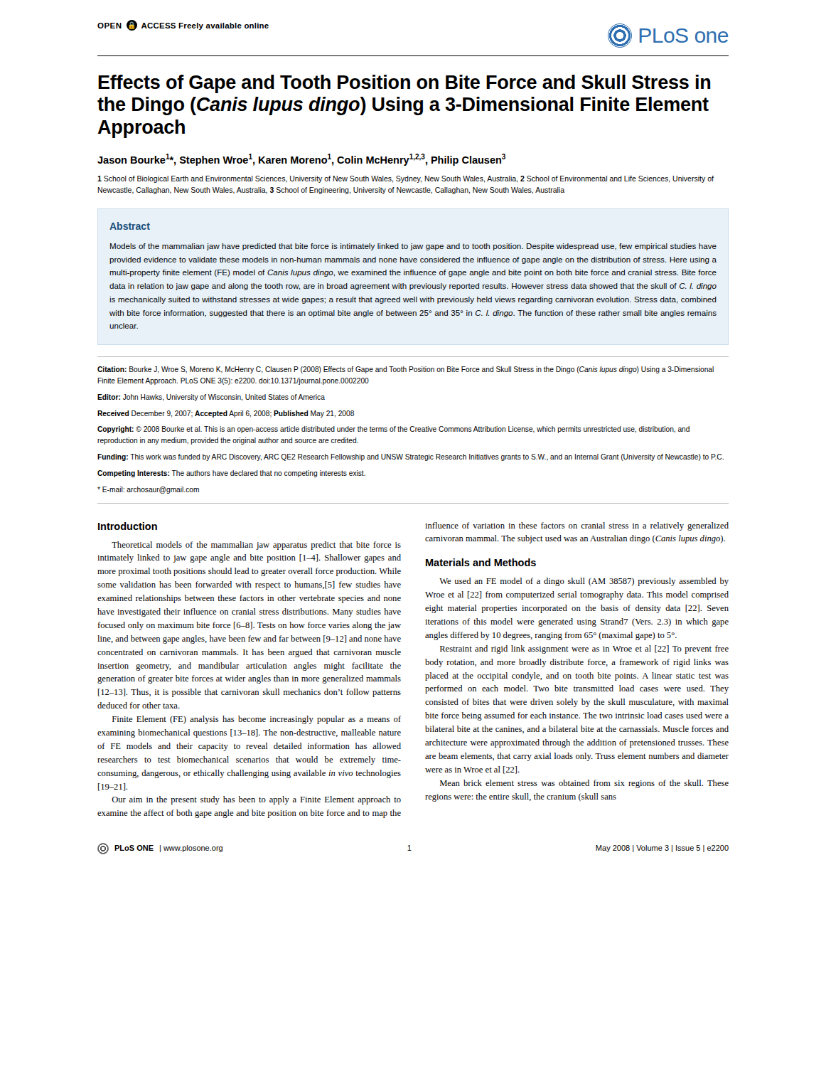OPEN 🔒 ACCESS Freely available online
PLoS one
Effects of Gape and Tooth Position on Bite Force and Skull Stress in the Dingo (Canis lupus dingo) Using a 3-Dimensional Finite Element Approach
Jason Bourke1*, Stephen Wroe1, Karen Moreno1, Colin McHenry1,2,3, Philip Clausen3
1 School of Biological Earth and Environmental Sciences, University of New South Wales, Sydney, New South Wales, Australia, 2 School of Environmental and Life Sciences, University of Newcastle, Callaghan, New South Wales, Australia, 3 School of Engineering, University of Newcastle, Callaghan, New South Wales, Australia
Abstract
Models of the mammalian jaw have predicted that bite force is intimately linked to jaw gape and to tooth position. Despite widespread use, few empirical studies have provided evidence to validate these models in non-human mammals and none have considered the influence of gape angle on the distribution of stress. Here using a multi-property finite element (FE) model of Canis lupus dingo, we examined the influence of gape angle and bite point on both bite force and cranial stress. Bite force data in relation to jaw gape and along the tooth row, are in broad agreement with previously reported results. However stress data showed that the skull of C. l. dingo is mechanically suited to withstand stresses at wide gapes; a result that agreed well with previously held views regarding carnivoran evolution. Stress data, combined with bite force information, suggested that there is an optimal bite angle of between 25° and 35° in C. l. dingo. The function of these rather small bite angles remains unclear.
Citation: Bourke J, Wroe S, Moreno K, McHenry C, Clausen P (2008) Effects of Gape and Tooth Position on Bite Force and Skull Stress in the Dingo (Canis lupus dingo) Using a 3-Dimensional Finite Element Approach. PLoS ONE 3(5): e2200. doi:10.1371/journal.pone.0002200
Editor: John Hawks, University of Wisconsin, United States of America
Received December 9, 2007; Accepted April 6, 2008; Published May 21, 2008
Copyright: © 2008 Bourke et al. This is an open-access article distributed under the terms of the Creative Commons Attribution License, which permits unrestricted use, distribution, and reproduction in any medium, provided the original author and source are credited.
Funding: This work was funded by ARC Discovery, ARC QE2 Research Fellowship and UNSW Strategic Research Initiatives grants to S.W., and an Internal Grant (University of Newcastle) to P.C.
Competing Interests: The authors have declared that no competing interests exist.
* E-mail: archosaur@gmail.com
Introduction
Theoretical models of the mammalian jaw apparatus predict that bite force is intimately linked to jaw gape angle and bite position [1–4]. Shallower gapes and more proximal tooth positions should lead to greater overall force production. While some validation has been forwarded with respect to humans,[5] few studies have examined relationships between these factors in other vertebrate species and none have investigated their influence on cranial stress distributions. Many studies have focused only on maximum bite force [6–8]. Tests on how force varies along the jaw line, and between gape angles, have been few and far between [9–12] and none have concentrated on carnivoran mammals. It has been argued that carnivoran muscle insertion geometry, and mandibular articulation angles might facilitate the generation of greater bite forces at wider angles than in more generalized mammals [12–13]. Thus, it is possible that carnivoran skull mechanics don’t follow patterns deduced for other taxa.
Finite Element (FE) analysis has become increasingly popular as a means of examining biomechanical questions [13–18]. The non-destructive, malleable nature of FE models and their capacity to reveal detailed information has allowed researchers to test biomechanical scenarios that would be extremely time-consuming, dangerous, or ethically challenging using available in vivo technologies [19–21].
Our aim in the present study has been to apply a Finite Element approach to examine the affect of both gape angle and bite position on bite force and to map the influence of variation in these factors on cranial stress in a relatively generalized carnivoran mammal. The subject used was an Australian dingo (Canis lupus dingo).
Materials and Methods
We used an FE model of a dingo skull (AM 38587) previously assembled by Wroe et al [22] from computerized serial tomography data. This model comprised eight material properties incorporated on the basis of density data [22]. Seven iterations of this model were generated using Strand7 (Vers. 2.3) in which gape angles differed by 10 degrees, ranging from 65° (maximal gape) to 5°.
Restraint and rigid link assignment were as in Wroe et al [22] To prevent free body rotation, and more broadly distribute force, a framework of rigid links was placed at the occipital condyle, and on tooth bite points. A linear static test was performed on each model. Two bite transmitted load cases were used. They consisted of bites that were driven solely by the skull musculature, with maximal bite force being assumed for each instance. The two intrinsic load cases used were a bilateral bite at the canines, and a bilateral bite at the carnassials. Muscle forces and architecture were approximated through the addition of pretensioned trusses. These are beam elements, that carry axial loads only. Truss element numbers and diameter were as in Wroe et al [22].
Mean brick element stress was obtained from six regions of the skull. These regions were: the entire skull, the cranium (skull sans
PLoS ONE | www.plosone.org
1
May 2008 | Volume 3 | Issue 5 | e2200